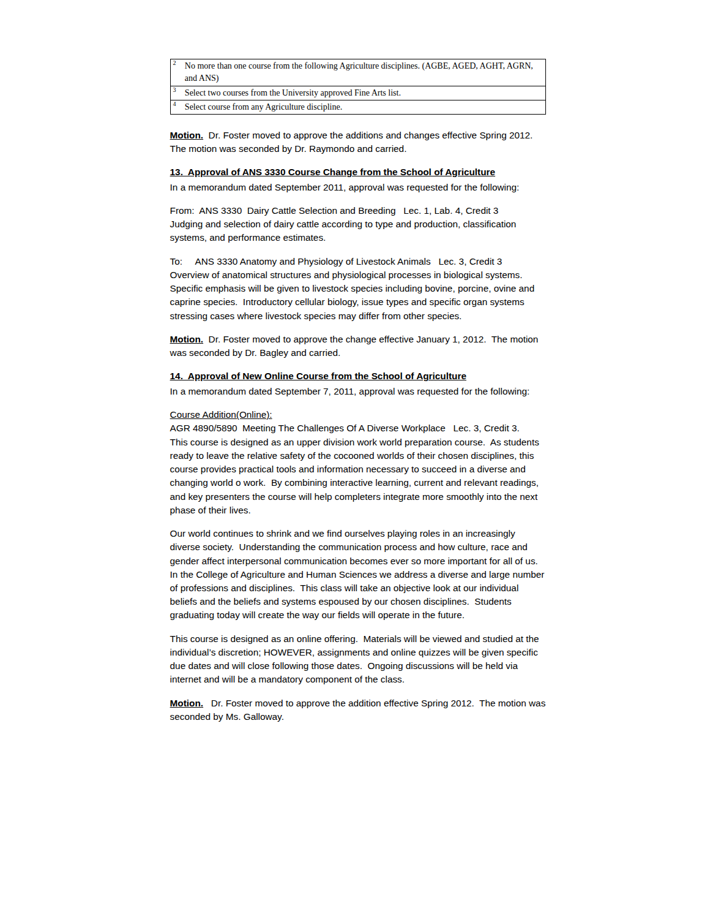| 2 | No more than one course from the following Agriculture disciplines. (AGBE, AGED, AGHT, AGRN, and ANS) |
| 3 | Select two courses from the University approved Fine Arts list. |
| 4 | Select course from any Agriculture discipline. |
Motion. Dr. Foster moved to approve the additions and changes effective Spring 2012. The motion was seconded by Dr. Raymondo and carried.
13. Approval of ANS 3330 Course Change from the School of Agriculture
In a memorandum dated September 2011, approval was requested for the following:
From: ANS 3330 Dairy Cattle Selection and Breeding Lec. 1, Lab. 4, Credit 3
Judging and selection of dairy cattle according to type and production, classification systems, and performance estimates.
To: ANS 3330 Anatomy and Physiology of Livestock Animals Lec. 3, Credit 3
Overview of anatomical structures and physiological processes in biological systems. Specific emphasis will be given to livestock species including bovine, porcine, ovine and caprine species. Introductory cellular biology, issue types and specific organ systems stressing cases where livestock species may differ from other species.
Motion. Dr. Foster moved to approve the change effective January 1, 2012. The motion was seconded by Dr. Bagley and carried.
14. Approval of New Online Course from the School of Agriculture
In a memorandum dated September 7, 2011, approval was requested for the following:
Course Addition(Online):
AGR 4890/5890 Meeting The Challenges Of A Diverse Workplace Lec. 3, Credit 3.
This course is designed as an upper division work world preparation course. As students ready to leave the relative safety of the cocooned worlds of their chosen disciplines, this course provides practical tools and information necessary to succeed in a diverse and changing world o work. By combining interactive learning, current and relevant readings, and key presenters the course will help completers integrate more smoothly into the next phase of their lives.
Our world continues to shrink and we find ourselves playing roles in an increasingly diverse society. Understanding the communication process and how culture, race and gender affect interpersonal communication becomes ever so more important for all of us. In the College of Agriculture and Human Sciences we address a diverse and large number of professions and disciplines. This class will take an objective look at our individual beliefs and the beliefs and systems espoused by our chosen disciplines. Students graduating today will create the way our fields will operate in the future.
This course is designed as an online offering. Materials will be viewed and studied at the individual’s discretion; HOWEVER, assignments and online quizzes will be given specific due dates and will close following those dates. Ongoing discussions will be held via internet and will be a mandatory component of the class.
Motion. Dr. Foster moved to approve the addition effective Spring 2012. The motion was seconded by Ms. Galloway.